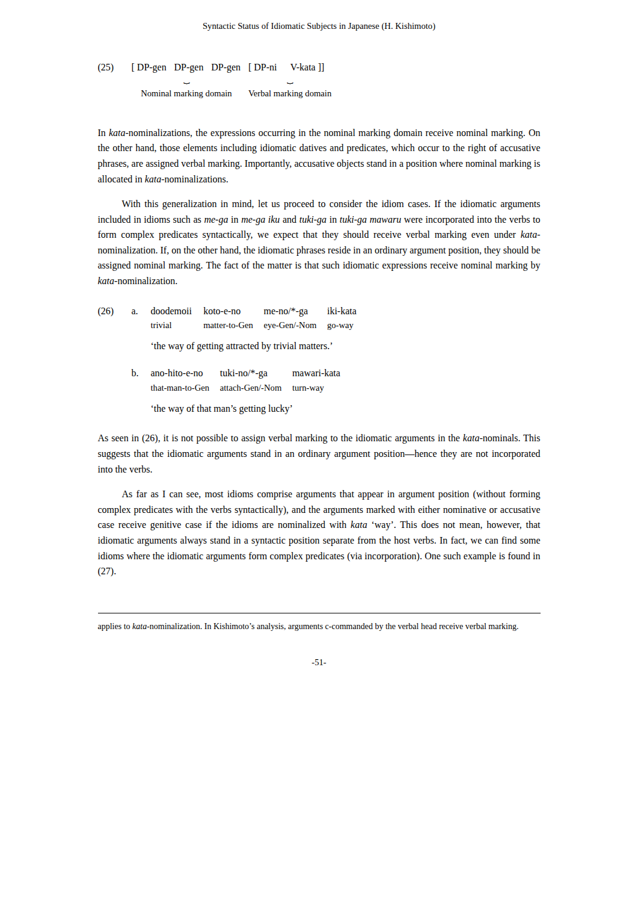Syntactic Status of Idiomatic Subjects in Japanese (H. Kishimoto)
(25)
| [ DP-gen | DP-gen | DP-gen | [ DP-ni | V-kata ]] |
| ⏟ | ⏟ |
| Nominal marking domain | Verbal marking domain |
In kata-nominalizations, the expressions occurring in the nominal marking domain receive nominal marking. On the other hand, those elements including idiomatic datives and predicates, which occur to the right of accusative phrases, are assigned verbal marking. Importantly, accusative objects stand in a position where nominal marking is allocated in kata-nominalizations.
With this generalization in mind, let us proceed to consider the idiom cases. If the idiomatic arguments included in idioms such as me-ga in me-ga iku and tuki-ga in tuki-ga mawaru were incorporated into the verbs to form complex predicates syntactically, we expect that they should receive verbal marking even under kata-nominalization. If, on the other hand, the idiomatic phrases reside in an ordinary argument position, they should be assigned nominal marking. The fact of the matter is that such idiomatic expressions receive nominal marking by kata-nominalization.
(26) a.
| doodemoii | koto-e-no | me-no/*-ga | iki-kata |
| trivial | matter-to-Gen | eye-Gen/-Nom | go-way |
‘the way of getting attracted by trivial matters.’
b.
| ano-hito-e-no | tuki-no/*-ga | mawari-kata |
| that-man-to-Gen | attach-Gen/-Nom | turn-way |
‘the way of that man’s getting lucky’
As seen in (26), it is not possible to assign verbal marking to the idiomatic arguments in the kata-nominals. This suggests that the idiomatic arguments stand in an ordinary argument position—hence they are not incorporated into the verbs.
As far as I can see, most idioms comprise arguments that appear in argument position (without forming complex predicates with the verbs syntactically), and the arguments marked with either nominative or accusative case receive genitive case if the idioms are nominalized with kata ‘way’. This does not mean, however, that idiomatic arguments always stand in a syntactic position separate from the host verbs. In fact, we can find some idioms where the idiomatic arguments form complex predicates (via incorporation). One such example is found in (27).
applies to kata-nominalization. In Kishimoto’s analysis, arguments c-commanded by the verbal head receive verbal marking.
-51-